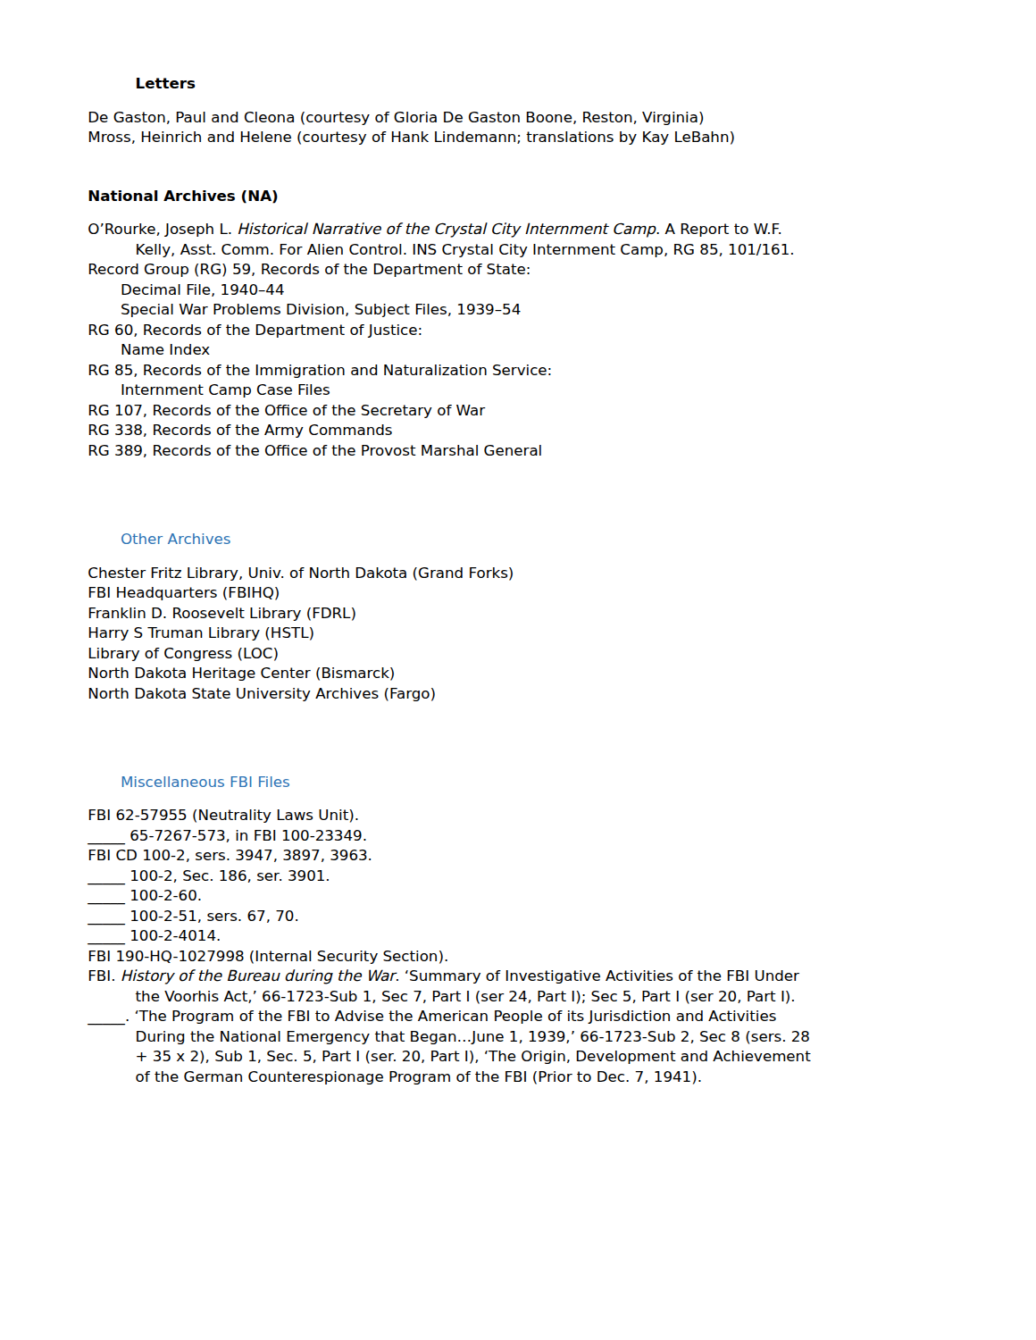Letters
De Gaston, Paul and Cleona (courtesy of Gloria De Gaston Boone, Reston, Virginia)
Mross, Heinrich and Helene (courtesy of Hank Lindemann; translations by Kay LeBahn)
National Archives (NA)
O’Rourke, Joseph L. Historical Narrative of the Crystal City Internment Camp. A Report to W.F. Kelly, Asst. Comm. For Alien Control. INS Crystal City Internment Camp, RG 85, 101/161.
Record Group (RG) 59, Records of the Department of State:
Decimal File, 1940–44
Special War Problems Division, Subject Files, 1939–54
RG 60, Records of the Department of Justice:
Name Index
RG 85, Records of the Immigration and Naturalization Service:
Internment Camp Case Files
RG 107, Records of the Office of the Secretary of War
RG 338, Records of the Army Commands
RG 389, Records of the Office of the Provost Marshal General
Other Archives
Chester Fritz Library, Univ. of North Dakota (Grand Forks)
FBI Headquarters (FBIHQ)
Franklin D. Roosevelt Library (FDRL)
Harry S Truman Library (HSTL)
Library of Congress (LOC)
North Dakota Heritage Center (Bismarck)
North Dakota State University Archives (Fargo)
Miscellaneous FBI Files
FBI 62-57955 (Neutrality Laws Unit).
_____ 65-7267-573, in FBI 100-23349.
FBI CD 100-2, sers. 3947, 3897, 3963.
_____ 100-2, Sec. 186, ser. 3901.
_____ 100-2-60.
_____ 100-2-51, sers. 67, 70.
_____ 100-2-4014.
FBI 190-HQ-1027998 (Internal Security Section).
FBI. History of the Bureau during the War. ‘Summary of Investigative Activities of the FBI Under the Voorhis Act,’ 66-1723-Sub 1, Sec 7, Part I (ser 24, Part I); Sec 5, Part I (ser 20, Part I).
_____. ‘The Program of the FBI to Advise the American People of its Jurisdiction and Activities During the National Emergency that Began…June 1, 1939,’ 66-1723-Sub 2, Sec 8 (sers. 28 + 35 x 2), Sub 1, Sec. 5, Part I (ser. 20, Part I), ‘The Origin, Development and Achievement of the German Counterespionage Program of the FBI (Prior to Dec. 7, 1941).